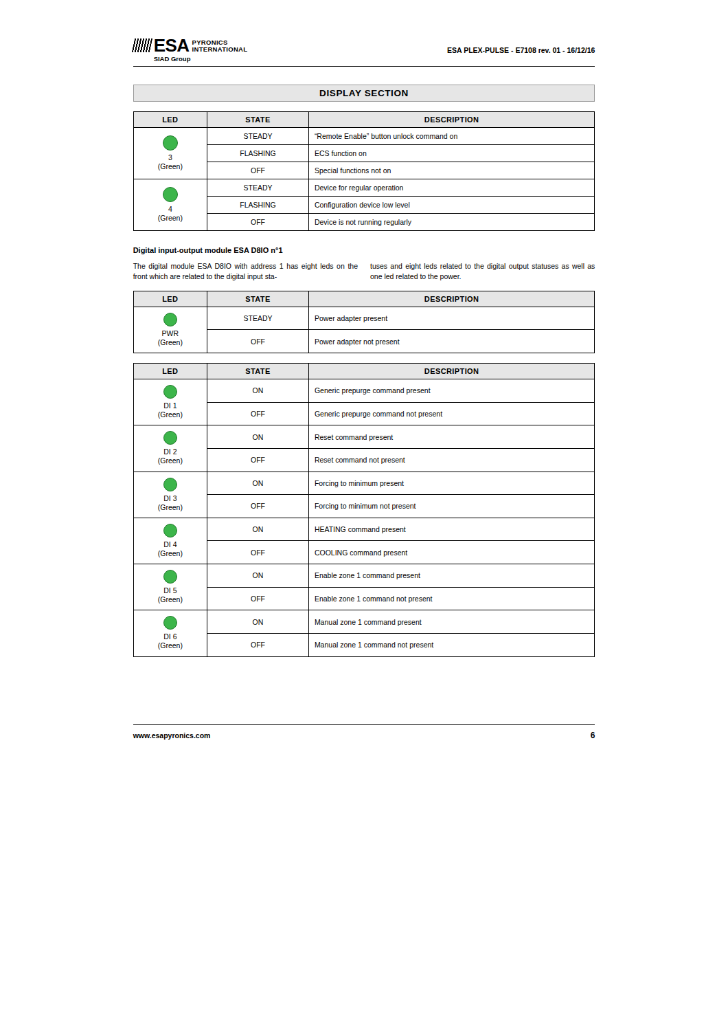ESA PYRONICS INTERNATIONAL
SIAD Group
ESA PLEX-PULSE - E7108 rev. 01 - 16/12/16
DISPLAY SECTION
| LED | STATE | DESCRIPTION |
| --- | --- | --- |
| 3 (Green) | STEADY | “Remote Enable” button unlock command on |
| FLASHING | ECS function on |
| OFF | Special functions not on |
| 4 (Green) | STEADY | Device for regular operation |
| FLASHING | Configuration device low level |
| OFF | Device is not running regularly |
Digital input-output module ESA D8IO n°1
The digital module ESA D8IO with address 1 has eight leds on the front which are related to the digital input sta-
tuses and eight leds related to the digital output statuses as well as one led related to the power.
| LED | STATE | DESCRIPTION |
| --- | --- | --- |
| PWR (Green) | STEADY | Power adapter present |
| OFF | Power adapter not present |
| LED | STATE | DESCRIPTION |
| --- | --- | --- |
| DI 1 (Green) | ON | Generic prepurge command present |
| OFF | Generic prepurge command not present |
| DI 2 (Green) | ON | Reset command present |
| OFF | Reset command not present |
| DI 3 (Green) | ON | Forcing to minimum present |
| OFF | Forcing to minimum not present |
| DI 4 (Green) | ON | HEATING command present |
| OFF | COOLING command present |
| DI 5 (Green) | ON | Enable zone 1 command present |
| OFF | Enable zone 1 command not present |
| DI 6 (Green) | ON | Manual zone 1 command present |
| OFF | Manual zone 1 command not present |
www.esapyronics.com 6